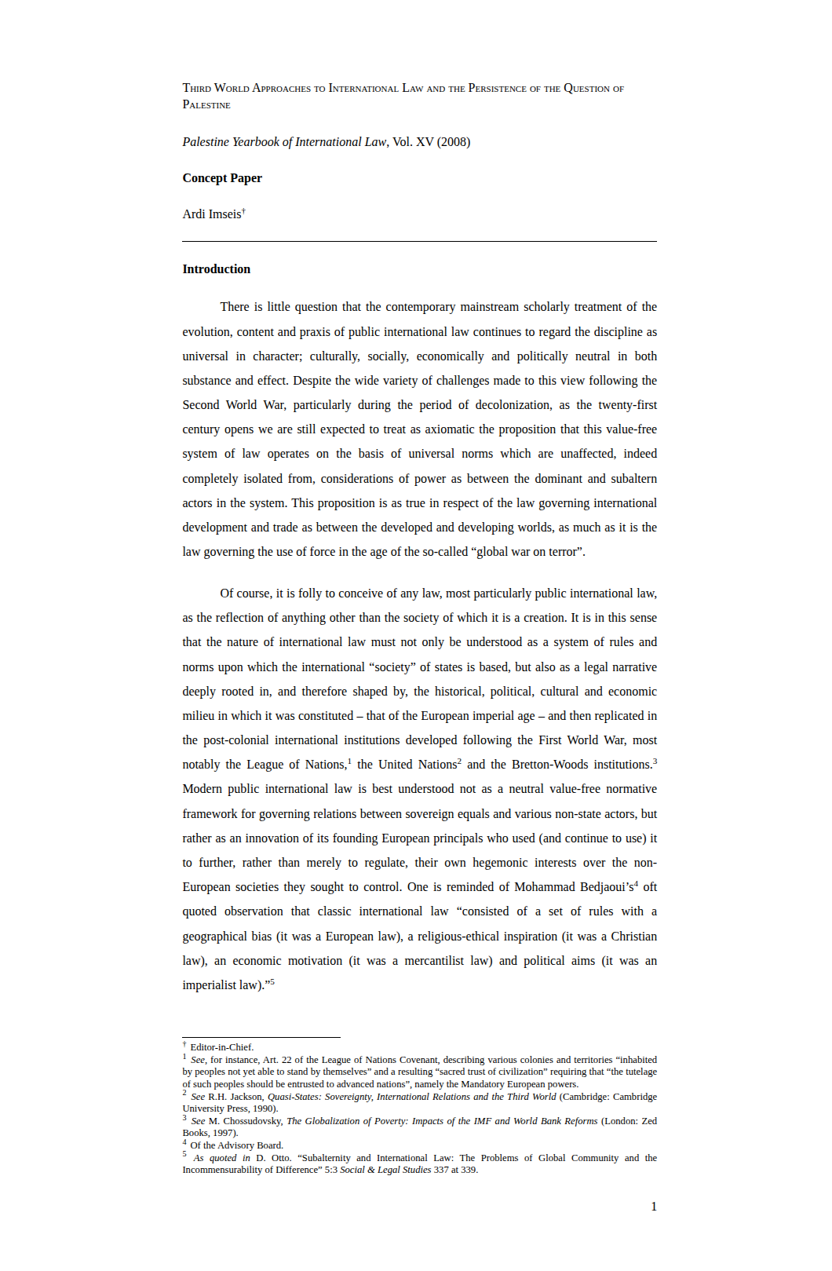Third World Approaches to International Law and the Persistence of the Question of Palestine
Palestine Yearbook of International Law, Vol. XV (2008)
Concept Paper
Ardi Imseis†
Introduction
There is little question that the contemporary mainstream scholarly treatment of the evolution, content and praxis of public international law continues to regard the discipline as universal in character; culturally, socially, economically and politically neutral in both substance and effect. Despite the wide variety of challenges made to this view following the Second World War, particularly during the period of decolonization, as the twenty-first century opens we are still expected to treat as axiomatic the proposition that this value-free system of law operates on the basis of universal norms which are unaffected, indeed completely isolated from, considerations of power as between the dominant and subaltern actors in the system. This proposition is as true in respect of the law governing international development and trade as between the developed and developing worlds, as much as it is the law governing the use of force in the age of the so-called “global war on terror”.
Of course, it is folly to conceive of any law, most particularly public international law, as the reflection of anything other than the society of which it is a creation. It is in this sense that the nature of international law must not only be understood as a system of rules and norms upon which the international “society” of states is based, but also as a legal narrative deeply rooted in, and therefore shaped by, the historical, political, cultural and economic milieu in which it was constituted – that of the European imperial age – and then replicated in the post-colonial international institutions developed following the First World War, most notably the League of Nations,1 the United Nations2 and the Bretton-Woods institutions.3 Modern public international law is best understood not as a neutral value-free normative framework for governing relations between sovereign equals and various non-state actors, but rather as an innovation of its founding European principals who used (and continue to use) it to further, rather than merely to regulate, their own hegemonic interests over the non-European societies they sought to control. One is reminded of Mohammad Bedjaoui’s4 oft quoted observation that classic international law “consisted of a set of rules with a geographical bias (it was a European law), a religious-ethical inspiration (it was a Christian law), an economic motivation (it was a mercantilist law) and political aims (it was an imperialist law).”5
† Editor-in-Chief.
1 See, for instance, Art. 22 of the League of Nations Covenant, describing various colonies and territories “inhabited by peoples not yet able to stand by themselves” and a resulting “sacred trust of civilization” requiring that “the tutelage of such peoples should be entrusted to advanced nations”, namely the Mandatory European powers.
2 See R.H. Jackson, Quasi-States: Sovereignty, International Relations and the Third World (Cambridge: Cambridge University Press, 1990).
3 See M. Chossudovsky, The Globalization of Poverty: Impacts of the IMF and World Bank Reforms (London: Zed Books, 1997).
4 Of the Advisory Board.
5 As quoted in D. Otto. “Subalternity and International Law: The Problems of Global Community and the Incommensurability of Difference” 5:3 Social & Legal Studies 337 at 339.
1